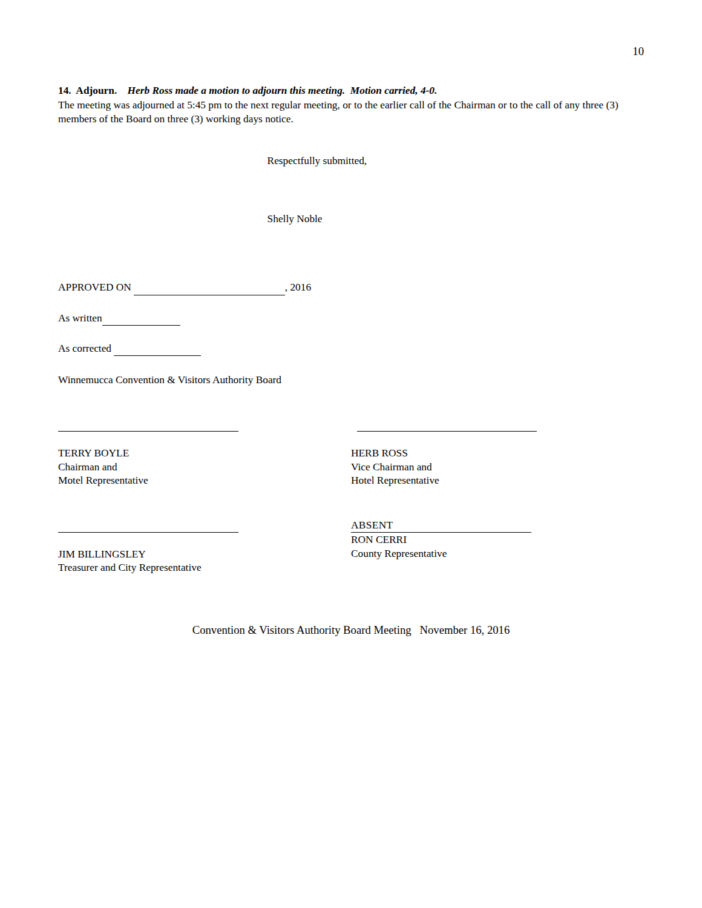10
14. Adjourn. Herb Ross made a motion to adjourn this meeting. Motion carried, 4-0.
The meeting was adjourned at 5:45 pm to the next regular meeting, or to the earlier call of the Chairman or to the call of any three (3) members of the Board on three (3) working days notice.
Respectfully submitted,
Shelly Noble
APPROVED ON , 2016
As written
As corrected
Winnemucca Convention & Visitors Authority Board
| TERRY BOYLE Chairman and Motel Representative | HERB ROSS Vice Chairman and Hotel Representative |
| JIM BILLINGSLEY Treasurer and City Representative | ABSENT RON CERRI County Representative |
Convention & Visitors Authority Board Meeting November 16, 2016